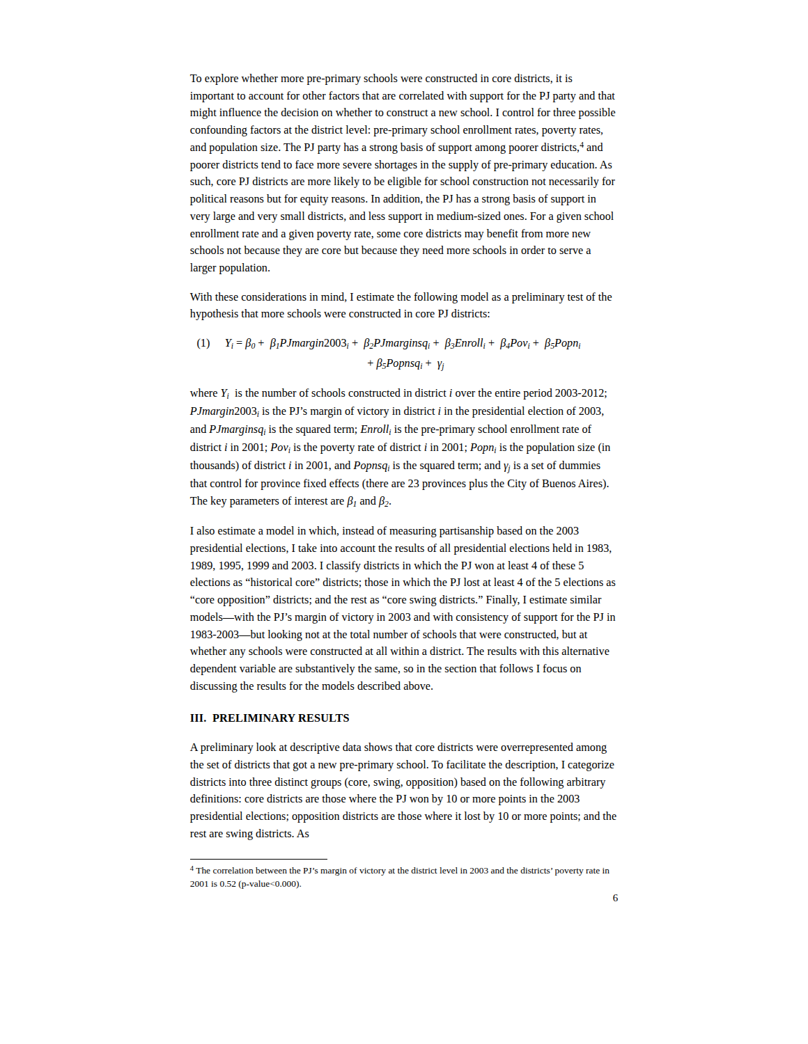To explore whether more pre-primary schools were constructed in core districts, it is important to account for other factors that are correlated with support for the PJ party and that might influence the decision on whether to construct a new school. I control for three possible confounding factors at the district level: pre-primary school enrollment rates, poverty rates, and population size. The PJ party has a strong basis of support among poorer districts,4 and poorer districts tend to face more severe shortages in the supply of pre-primary education. As such, core PJ districts are more likely to be eligible for school construction not necessarily for political reasons but for equity reasons. In addition, the PJ has a strong basis of support in very large and very small districts, and less support in medium-sized ones. For a given school enrollment rate and a given poverty rate, some core districts may benefit from more new schools not because they are core but because they need more schools in order to serve a larger population.
With these considerations in mind, I estimate the following model as a preliminary test of the hypothesis that more schools were constructed in core PJ districts:
(1) Yi = β0 + β1PJmargin2003i + β2PJmarginsqi + β3Enrolli + β4Povi + β5Popni + β5Popnsqi + γj
where Yi is the number of schools constructed in district i over the entire period 2003-2012; PJmargin2003i is the PJ’s margin of victory in district i in the presidential election of 2003, and PJmarginsqi is the squared term; Enrolli is the pre-primary school enrollment rate of district i in 2001; Povi is the poverty rate of district i in 2001; Popni is the population size (in thousands) of district i in 2001, and Popnsqi is the squared term; and γj is a set of dummies that control for province fixed effects (there are 23 provinces plus the City of Buenos Aires). The key parameters of interest are β1 and β2.
I also estimate a model in which, instead of measuring partisanship based on the 2003 presidential elections, I take into account the results of all presidential elections held in 1983, 1989, 1995, 1999 and 2003. I classify districts in which the PJ won at least 4 of these 5 elections as “historical core” districts; those in which the PJ lost at least 4 of the 5 elections as “core opposition” districts; and the rest as “core swing districts.” Finally, I estimate similar models—with the PJ’s margin of victory in 2003 and with consistency of support for the PJ in 1983-2003—but looking not at the total number of schools that were constructed, but at whether any schools were constructed at all within a district. The results with this alternative dependent variable are substantively the same, so in the section that follows I focus on discussing the results for the models described above.
III. PRELIMINARY RESULTS
A preliminary look at descriptive data shows that core districts were overrepresented among the set of districts that got a new pre-primary school. To facilitate the description, I categorize districts into three distinct groups (core, swing, opposition) based on the following arbitrary definitions: core districts are those where the PJ won by 10 or more points in the 2003 presidential elections; opposition districts are those where it lost by 10 or more points; and the rest are swing districts. As
4 The correlation between the PJ’s margin of victory at the district level in 2003 and the districts’ poverty rate in 2001 is 0.52 (p-value<0.000).
6